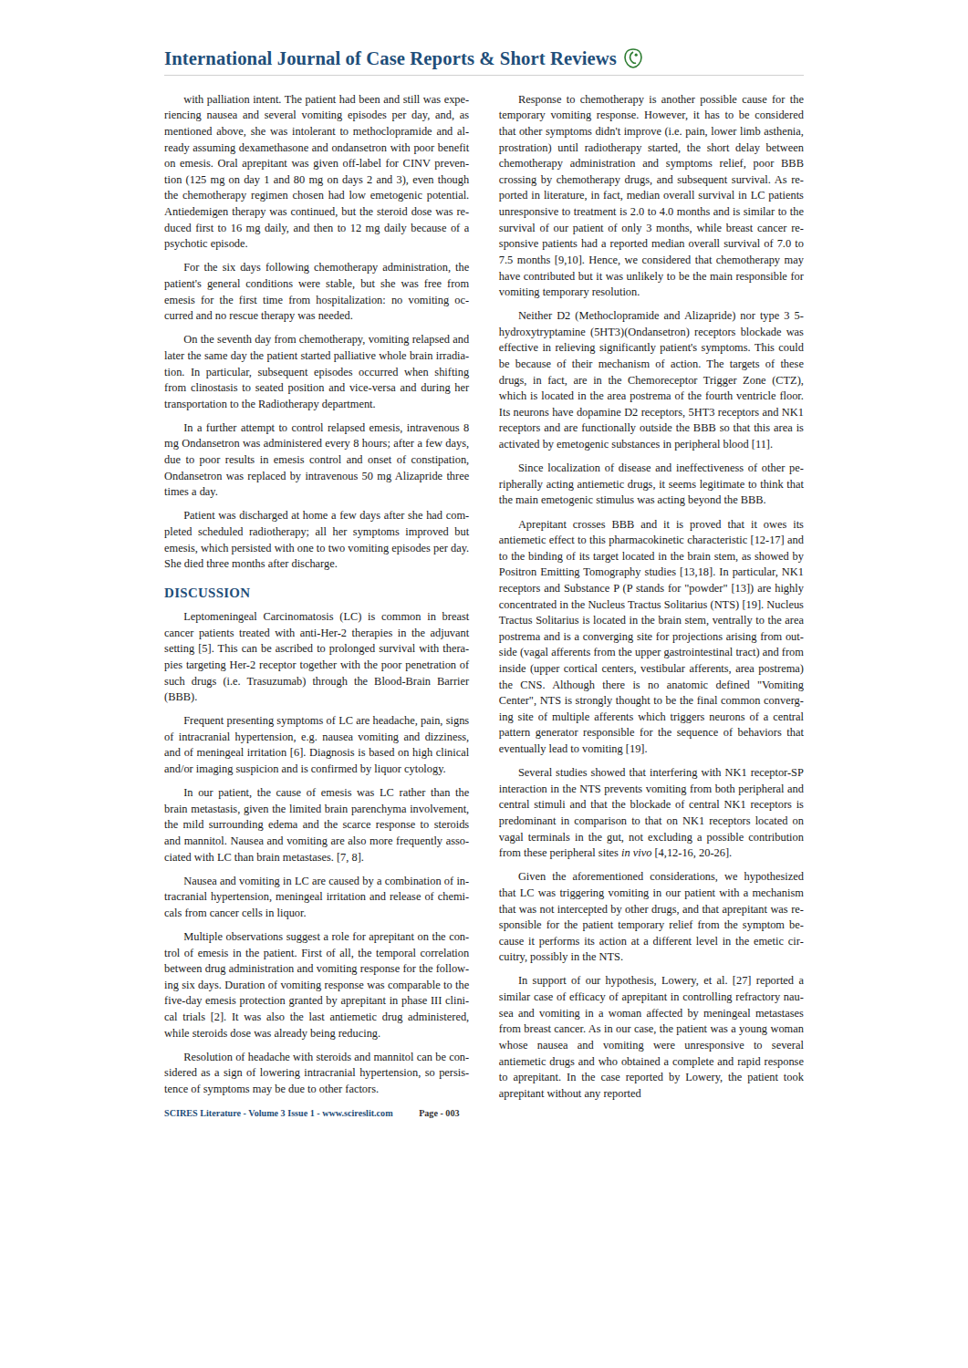International Journal of Case Reports & Short Reviews
with palliation intent. The patient had been and still was experiencing nausea and several vomiting episodes per day, and, as mentioned above, she was intolerant to methoclopramide and already assuming dexamethasone and ondansetron with poor benefit on emesis. Oral aprepitant was given off-label for CINV prevention (125 mg on day 1 and 80 mg on days 2 and 3), even though the chemotherapy regimen chosen had low emetogenic potential. Antiedemigen therapy was continued, but the steroid dose was reduced first to 16 mg daily, and then to 12 mg daily because of a psychotic episode.
For the six days following chemotherapy administration, the patient's general conditions were stable, but she was free from emesis for the first time from hospitalization: no vomiting occurred and no rescue therapy was needed.
On the seventh day from chemotherapy, vomiting relapsed and later the same day the patient started palliative whole brain irradiation. In particular, subsequent episodes occurred when shifting from clinostasis to seated position and vice-versa and during her transportation to the Radiotherapy department.
In a further attempt to control relapsed emesis, intravenous 8 mg Ondansetron was administered every 8 hours; after a few days, due to poor results in emesis control and onset of constipation, Ondansetron was replaced by intravenous 50 mg Alizapride three times a day.
Patient was discharged at home a few days after she had completed scheduled radiotherapy; all her symptoms improved but emesis, which persisted with one to two vomiting episodes per day. She died three months after discharge.
DISCUSSION
Leptomeningeal Carcinomatosis (LC) is common in breast cancer patients treated with anti-Her-2 therapies in the adjuvant setting [5]. This can be ascribed to prolonged survival with therapies targeting Her-2 receptor together with the poor penetration of such drugs (i.e. Trasuzumab) through the Blood-Brain Barrier (BBB).
Frequent presenting symptoms of LC are headache, pain, signs of intracranial hypertension, e.g. nausea vomiting and dizziness, and of meningeal irritation [6]. Diagnosis is based on high clinical and/or imaging suspicion and is confirmed by liquor cytology.
In our patient, the cause of emesis was LC rather than the brain metastasis, given the limited brain parenchyma involvement, the mild surrounding edema and the scarce response to steroids and mannitol. Nausea and vomiting are also more frequently associated with LC than brain metastases. [7, 8].
Nausea and vomiting in LC are caused by a combination of intracranial hypertension, meningeal irritation and release of chemicals from cancer cells in liquor.
Multiple observations suggest a role for aprepitant on the control of emesis in the patient. First of all, the temporal correlation between drug administration and vomiting response for the following six days. Duration of vomiting response was comparable to the five-day emesis protection granted by aprepitant in phase III clinical trials [2]. It was also the last antiemetic drug administered, while steroids dose was already being reducing.
Resolution of headache with steroids and mannitol can be considered as a sign of lowering intracranial hypertension, so persistence of symptoms may be due to other factors.
Response to chemotherapy is another possible cause for the temporary vomiting response. However, it has to be considered that other symptoms didn't improve (i.e. pain, lower limb asthenia, prostration) until radiotherapy started, the short delay between chemotherapy administration and symptoms relief, poor BBB crossing by chemotherapy drugs, and subsequent survival. As reported in literature, in fact, median overall survival in LC patients unresponsive to treatment is 2.0 to 4.0 months and is similar to the survival of our patient of only 3 months, while breast cancer responsive patients had a reported median overall survival of 7.0 to 7.5 months [9,10]. Hence, we considered that chemotherapy may have contributed but it was unlikely to be the main responsible for vomiting temporary resolution.
Neither D2 (Methoclopramide and Alizapride) nor type 3 5-hydroxytryptamine (5HT3)(Ondansetron) receptors blockade was effective in relieving significantly patient's symptoms. This could be because of their mechanism of action. The targets of these drugs, in fact, are in the Chemoreceptor Trigger Zone (CTZ), which is located in the area postrema of the fourth ventricle floor. Its neurons have dopamine D2 receptors, 5HT3 receptors and NK1 receptors and are functionally outside the BBB so that this area is activated by emetogenic substances in peripheral blood [11].
Since localization of disease and ineffectiveness of other peripherally acting antiemetic drugs, it seems legitimate to think that the main emetogenic stimulus was acting beyond the BBB.
Aprepitant crosses BBB and it is proved that it owes its antiemetic effect to this pharmacokinetic characteristic [12-17] and to the binding of its target located in the brain stem, as showed by Positron Emitting Tomography studies [13,18]. In particular, NK1 receptors and Substance P (P stands for "powder" [13]) are highly concentrated in the Nucleus Tractus Solitarius (NTS) [19]. Nucleus Tractus Solitarius is located in the brain stem, ventrally to the area postrema and is a converging site for projections arising from outside (vagal afferents from the upper gastrointestinal tract) and from inside (upper cortical centers, vestibular afferents, area postrema) the CNS. Although there is no anatomic defined "Vomiting Center", NTS is strongly thought to be the final common converging site of multiple afferents which triggers neurons of a central pattern generator responsible for the sequence of behaviors that eventually lead to vomiting [19].
Several studies showed that interfering with NK1 receptor-SP interaction in the NTS prevents vomiting from both peripheral and central stimuli and that the blockade of central NK1 receptors is predominant in comparison to that on NK1 receptors located on vagal terminals in the gut, not excluding a possible contribution from these peripheral sites in vivo [4,12-16, 20-26].
Given the aforementioned considerations, we hypothesized that LC was triggering vomiting in our patient with a mechanism that was not intercepted by other drugs, and that aprepitant was responsible for the patient temporary relief from the symptom because it performs its action at a different level in the emetic circuitry, possibly in the NTS.
In support of our hypothesis, Lowery, et al. [27] reported a similar case of efficacy of aprepitant in controlling refractory nausea and vomiting in a woman affected by meningeal metastases from breast cancer. As in our case, the patient was a young woman whose nausea and vomiting were unresponsive to several antiemetic drugs and who obtained a complete and rapid response to aprepitant. In the case reported by Lowery, the patient took aprepitant without any reported
SCIRES Literature - Volume 3 Issue 1 - www.scireslit.com Page - 003